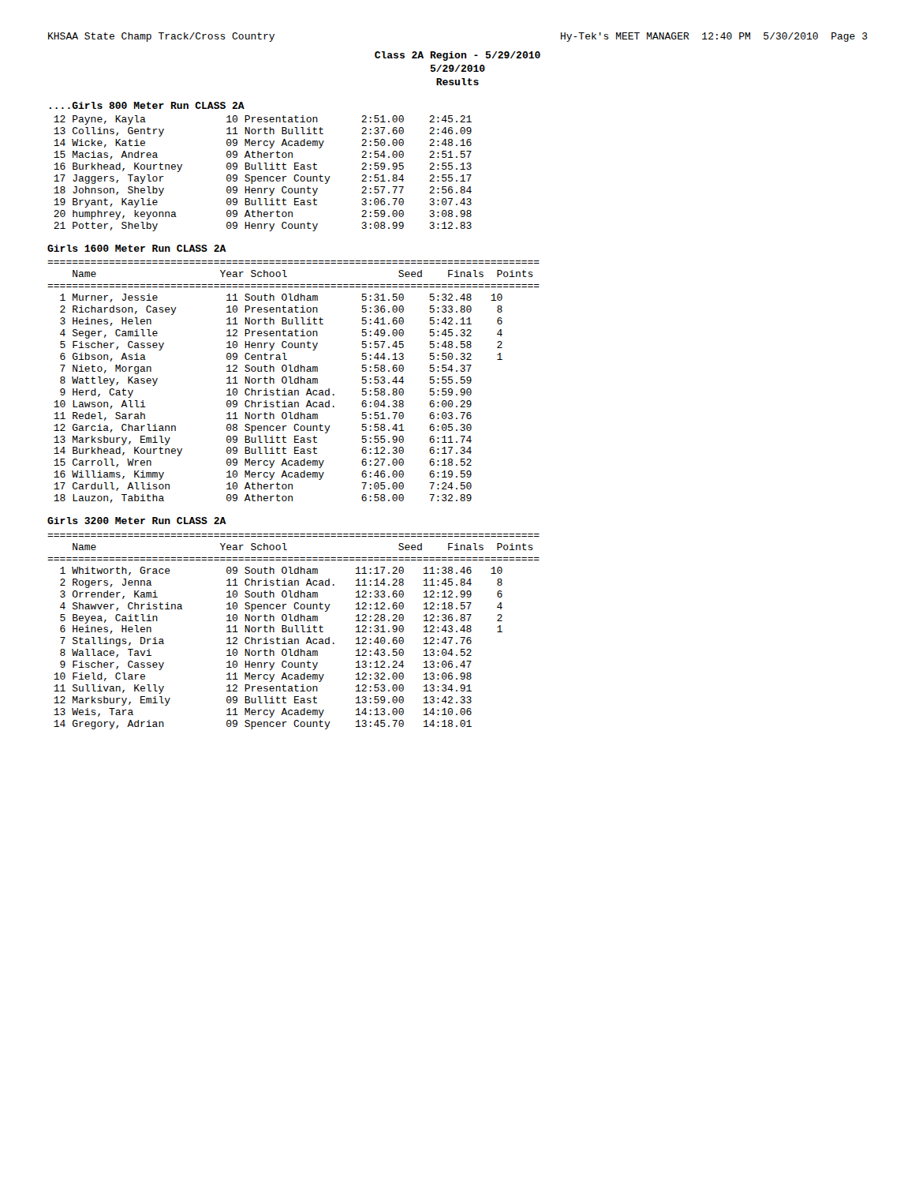KHSAA State Champ Track/Cross Country Hy-Tek's MEET MANAGER 12:40 PM 5/30/2010 Page 3
Class 2A Region - 5/29/2010 5/29/2010 Results
....Girls 800 Meter Run CLASS 2A
 12 Payne, Kayla             10 Presentation       2:51.00    2:45.21
 13 Collins, Gentry          11 North Bullitt      2:37.60    2:46.09
 14 Wicke, Katie             09 Mercy Academy      2:50.00    2:48.16
 15 Macias, Andrea           09 Atherton           2:54.00    2:51.57
 16 Burkhead, Kourtney       09 Bullitt East       2:59.95    2:55.13
 17 Jaggers, Taylor          09 Spencer County     2:51.84    2:55.17
 18 Johnson, Shelby          09 Henry County       2:57.77    2:56.84
 19 Bryant, Kaylie           09 Bullitt East       3:06.70    3:07.43
 20 humphrey, keyonna        09 Atherton           2:59.00    3:08.98
 21 Potter, Shelby           09 Henry County       3:08.99    3:12.83
Girls 1600 Meter Run CLASS 2A
================================================================================
    Name                    Year School                  Seed    Finals  Points
================================================================================
  1 Murner, Jessie           11 South Oldham       5:31.50    5:32.48   10
  2 Richardson, Casey        10 Presentation       5:36.00    5:33.80    8
  3 Heines, Helen            11 North Bullitt      5:41.60    5:42.11    6
  4 Seger, Camille           12 Presentation       5:49.00    5:45.32    4
  5 Fischer, Cassey          10 Henry County       5:57.45    5:48.58    2
  6 Gibson, Asia             09 Central            5:44.13    5:50.32    1
  7 Nieto, Morgan            12 South Oldham       5:58.60    5:54.37
  8 Wattley, Kasey           11 North Oldham       5:53.44    5:55.59
  9 Herd, Caty               10 Christian Acad.    5:58.80    5:59.90
 10 Lawson, Alli             09 Christian Acad.    6:04.38    6:00.29
 11 Redel, Sarah             11 North Oldham       5:51.70    6:03.76
 12 Garcia, Charliann        08 Spencer County     5:58.41    6:05.30
 13 Marksbury, Emily         09 Bullitt East       5:55.90    6:11.74
 14 Burkhead, Kourtney       09 Bullitt East       6:12.30    6:17.34
 15 Carroll, Wren            09 Mercy Academy      6:27.00    6:18.52
 16 Williams, Kimmy          10 Mercy Academy      6:46.00    6:19.59
 17 Cardull, Allison         10 Atherton           7:05.00    7:24.50
 18 Lauzon, Tabitha          09 Atherton           6:58.00    7:32.89
Girls 3200 Meter Run CLASS 2A
================================================================================
    Name                    Year School                  Seed    Finals  Points
================================================================================
  1 Whitworth, Grace         09 South Oldham      11:17.20   11:38.46   10
  2 Rogers, Jenna            11 Christian Acad.   11:14.28   11:45.84    8
  3 Orrender, Kami           10 South Oldham      12:33.60   12:12.99    6
  4 Shawver, Christina       10 Spencer County    12:12.60   12:18.57    4
  5 Beyea, Caitlin           10 North Oldham      12:28.20   12:36.87    2
  6 Heines, Helen            11 North Bullitt     12:31.90   12:43.48    1
  7 Stallings, Dria          12 Christian Acad.   12:40.60   12:47.76
  8 Wallace, Tavi            10 North Oldham      12:43.50   13:04.52
  9 Fischer, Cassey          10 Henry County      13:12.24   13:06.47
 10 Field, Clare             11 Mercy Academy     12:32.00   13:06.98
 11 Sullivan, Kelly          12 Presentation      12:53.00   13:34.91
 12 Marksbury, Emily         09 Bullitt East      13:59.00   13:42.33
 13 Weis, Tara               11 Mercy Academy     14:13.00   14:10.06
 14 Gregory, Adrian          09 Spencer County    13:45.70   14:18.01